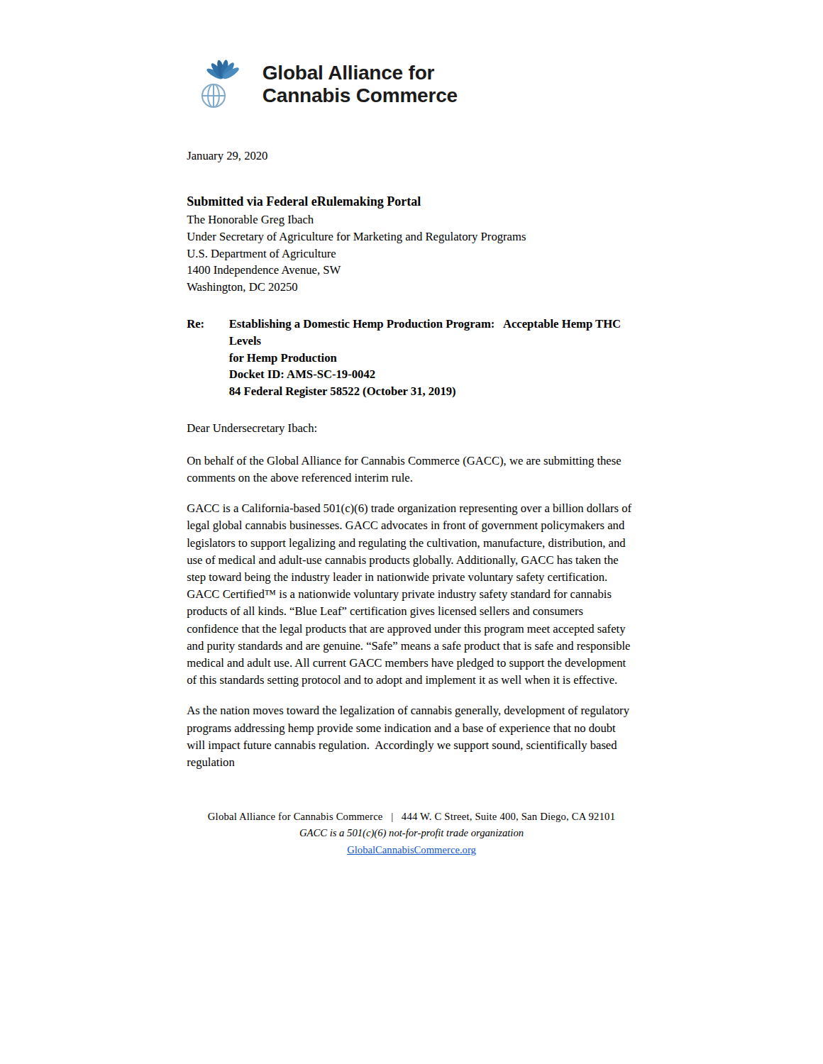Global Alliance for
Cannabis Commerce
January 29, 2020
Submitted via Federal eRulemaking Portal
The Honorable Greg Ibach
Under Secretary of Agriculture for Marketing and Regulatory Programs
U.S. Department of Agriculture
1400 Independence Avenue, SW
Washington, DC 20250
| Re: | Establishing a Domestic Hemp Production Program: Acceptable Hemp THC Levels for Hemp Production Docket ID: AMS-SC-19-0042 84 Federal Register 58522 (October 31, 2019) |
Dear Undersecretary Ibach:
On behalf of the Global Alliance for Cannabis Commerce (GACC), we are submitting these comments on the above referenced interim rule.
GACC is a California-based 501(c)(6) trade organization representing over a billion dollars of legal global cannabis businesses. GACC advocates in front of government policymakers and legislators to support legalizing and regulating the cultivation, manufacture, distribution, and use of medical and adult-use cannabis products globally. Additionally, GACC has taken the step toward being the industry leader in nationwide private voluntary safety certification. GACC Certified™ is a nationwide voluntary private industry safety standard for cannabis products of all kinds. “Blue Leaf” certification gives licensed sellers and consumers confidence that the legal products that are approved under this program meet accepted safety and purity standards and are genuine. “Safe” means a safe product that is safe and responsible medical and adult use. All current GACC members have pledged to support the development of this standards setting protocol and to adopt and implement it as well when it is effective.
As the nation moves toward the legalization of cannabis generally, development of regulatory programs addressing hemp provide some indication and a base of experience that no doubt will impact future cannabis regulation. Accordingly we support sound, scientifically based regulation
Global Alliance for Cannabis Commerce | 444 W. C Street, Suite 400, San Diego, CA 92101
GACC is a 501(c)(6) not-for-profit trade organization
GlobalCannabisCommerce.org